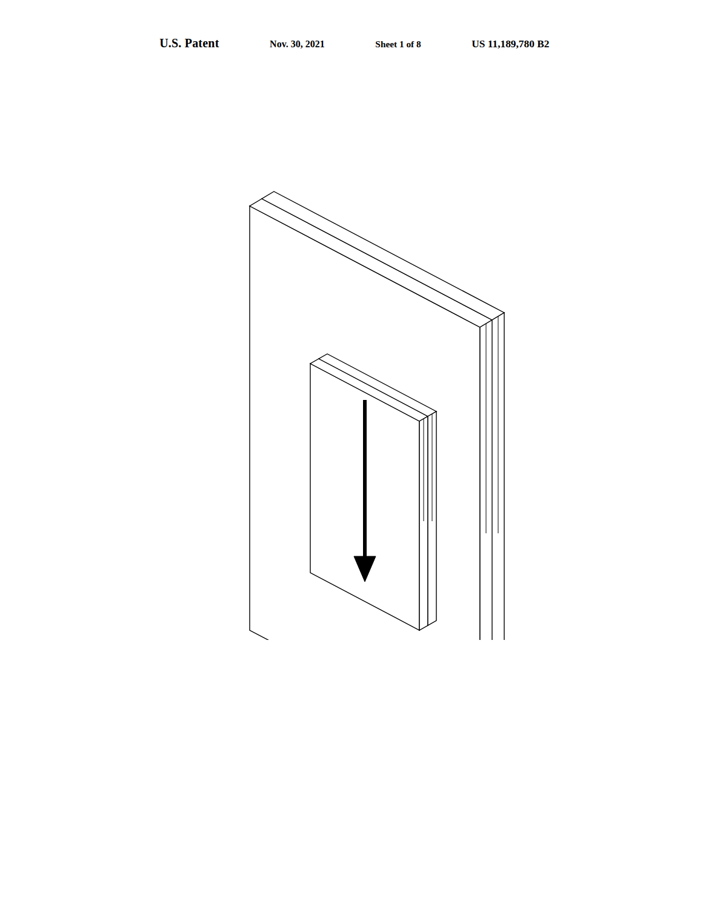U.S. Patent Nov. 30, 2021 Sheet 1 of 8 US 11,189,780 B2
FIG. 1A
108
106
102
104
M